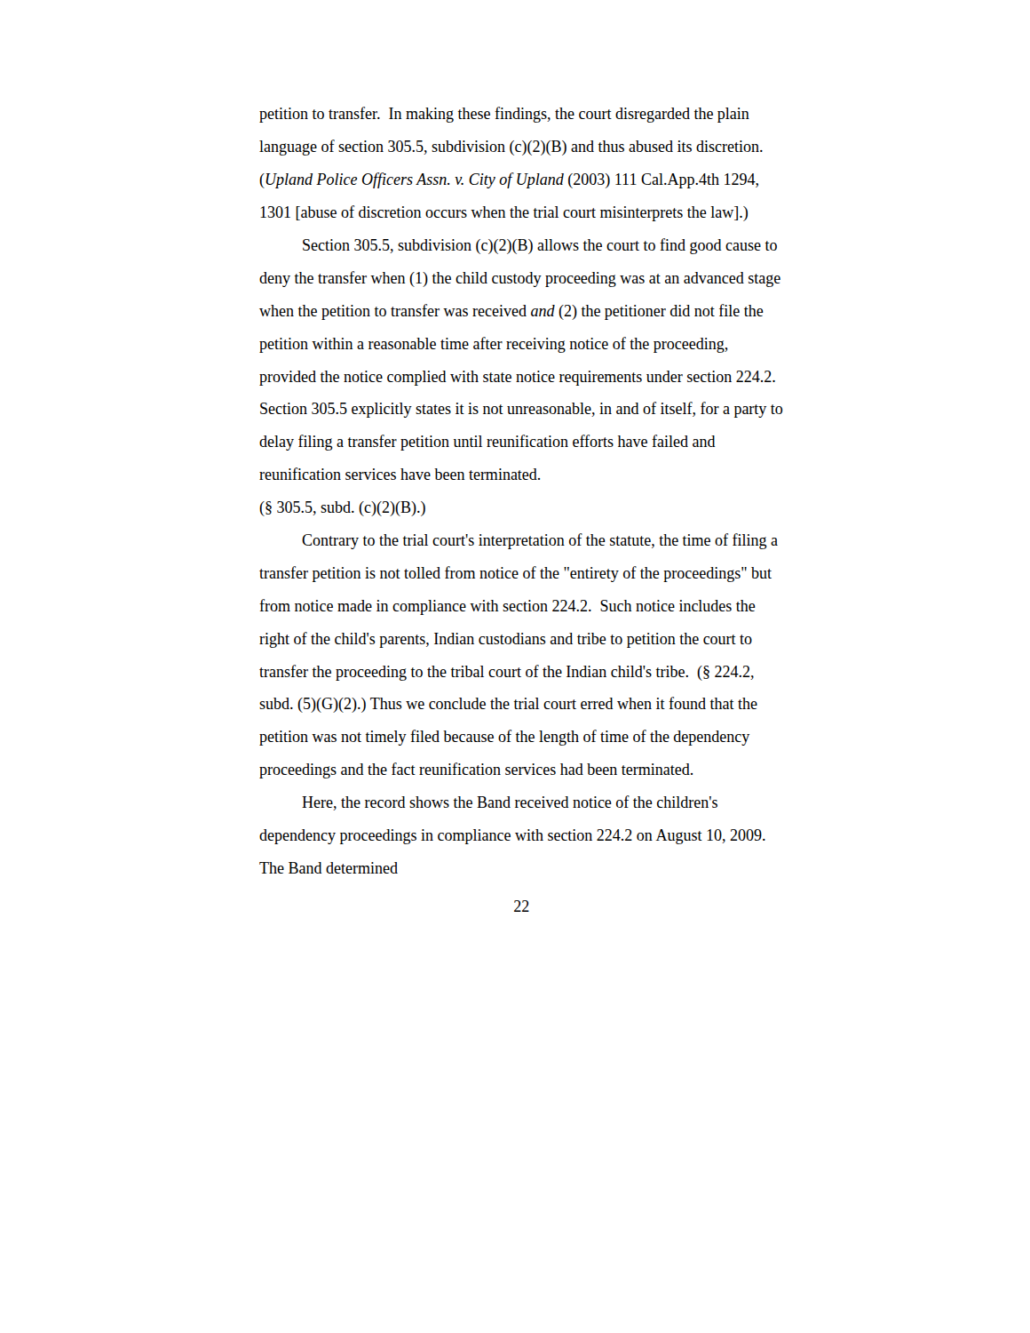petition to transfer. In making these findings, the court disregarded the plain language of section 305.5, subdivision (c)(2)(B) and thus abused its discretion. (Upland Police Officers Assn. v. City of Upland (2003) 111 Cal.App.4th 1294, 1301 [abuse of discretion occurs when the trial court misinterprets the law].)
Section 305.5, subdivision (c)(2)(B) allows the court to find good cause to deny the transfer when (1) the child custody proceeding was at an advanced stage when the petition to transfer was received and (2) the petitioner did not file the petition within a reasonable time after receiving notice of the proceeding, provided the notice complied with state notice requirements under section 224.2. Section 305.5 explicitly states it is not unreasonable, in and of itself, for a party to delay filing a transfer petition until reunification efforts have failed and reunification services have been terminated.
(§ 305.5, subd. (c)(2)(B).)
Contrary to the trial court's interpretation of the statute, the time of filing a transfer petition is not tolled from notice of the "entirety of the proceedings" but from notice made in compliance with section 224.2. Such notice includes the right of the child's parents, Indian custodians and tribe to petition the court to transfer the proceeding to the tribal court of the Indian child's tribe. (§ 224.2, subd. (5)(G)(2).) Thus we conclude the trial court erred when it found that the petition was not timely filed because of the length of time of the dependency proceedings and the fact reunification services had been terminated.
Here, the record shows the Band received notice of the children's dependency proceedings in compliance with section 224.2 on August 10, 2009. The Band determined
22